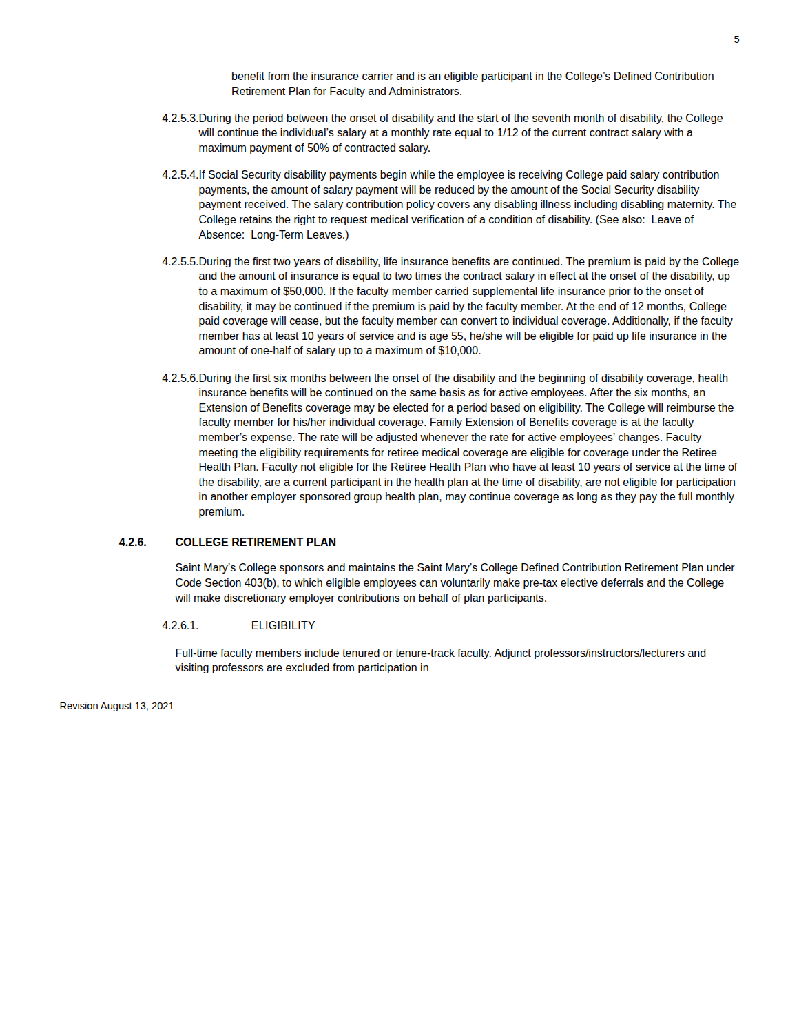5
benefit from the insurance carrier and is an eligible participant in the College’s Defined Contribution Retirement Plan for Faculty and Administrators.
4.2.5.3. During the period between the onset of disability and the start of the seventh month of disability, the College will continue the individual’s salary at a monthly rate equal to 1/12 of the current contract salary with a maximum payment of 50% of contracted salary.
4.2.5.4. If Social Security disability payments begin while the employee is receiving College paid salary contribution payments, the amount of salary payment will be reduced by the amount of the Social Security disability payment received. The salary contribution policy covers any disabling illness including disabling maternity. The College retains the right to request medical verification of a condition of disability. (See also: Leave of Absence: Long-Term Leaves.)
4.2.5.5. During the first two years of disability, life insurance benefits are continued. The premium is paid by the College and the amount of insurance is equal to two times the contract salary in effect at the onset of the disability, up to a maximum of $50,000. If the faculty member carried supplemental life insurance prior to the onset of disability, it may be continued if the premium is paid by the faculty member. At the end of 12 months, College paid coverage will cease, but the faculty member can convert to individual coverage. Additionally, if the faculty member has at least 10 years of service and is age 55, he/she will be eligible for paid up life insurance in the amount of one-half of salary up to a maximum of $10,000.
4.2.5.6. During the first six months between the onset of the disability and the beginning of disability coverage, health insurance benefits will be continued on the same basis as for active employees. After the six months, an Extension of Benefits coverage may be elected for a period based on eligibility. The College will reimburse the faculty member for his/her individual coverage. Family Extension of Benefits coverage is at the faculty member’s expense. The rate will be adjusted whenever the rate for active employees’ changes. Faculty meeting the eligibility requirements for retiree medical coverage are eligible for coverage under the Retiree Health Plan. Faculty not eligible for the Retiree Health Plan who have at least 10 years of service at the time of the disability, are a current participant in the health plan at the time of disability, are not eligible for participation in another employer sponsored group health plan, may continue coverage as long as they pay the full monthly premium.
4.2.6. COLLEGE RETIREMENT PLAN
Saint Mary’s College sponsors and maintains the Saint Mary’s College Defined Contribution Retirement Plan under Code Section 403(b), to which eligible employees can voluntarily make pre-tax elective deferrals and the College will make discretionary employer contributions on behalf of plan participants.
4.2.6.1. ELIGIBILITY
Full-time faculty members include tenured or tenure-track faculty. Adjunct professors/instructors/lecturers and visiting professors are excluded from participation in
Revision August 13, 2021